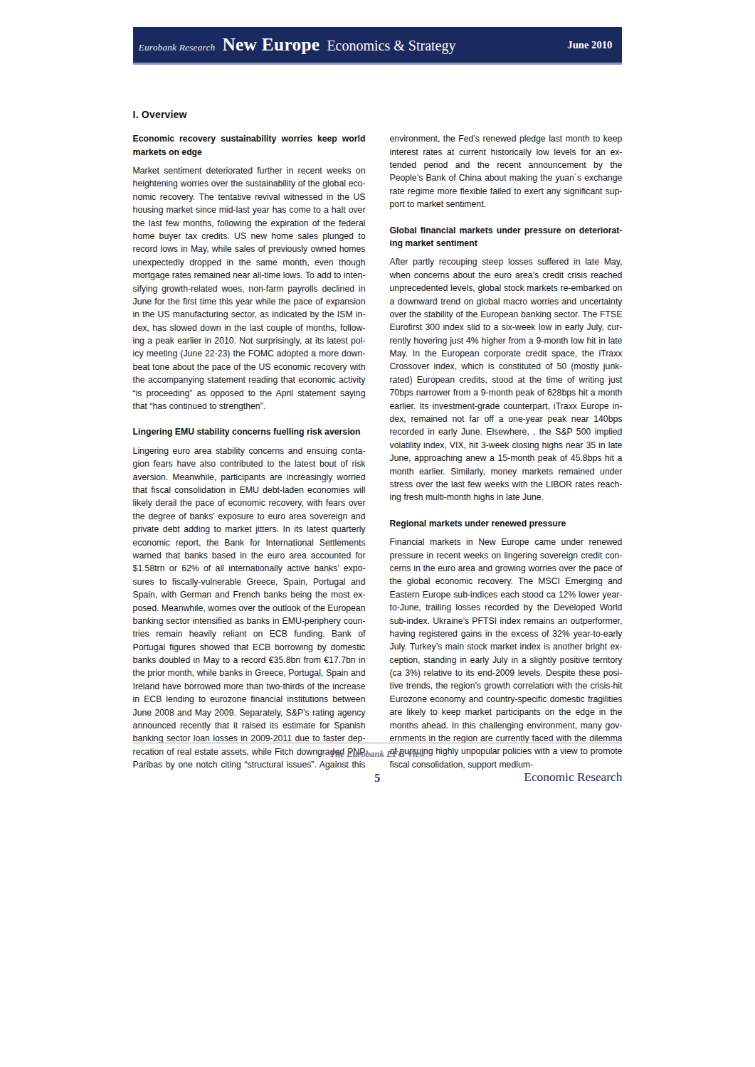Eurobank Research New Europe Economics & Strategy
June 2010
I. Overview
Economic recovery sustainability worries keep world markets on edge
Market sentiment deteriorated further in recent weeks on heightening worries over the sustainability of the global economic recovery. The tentative revival witnessed in the US housing market since mid-last year has come to a halt over the last few months, following the expiration of the federal home buyer tax credits. US new home sales plunged to record lows in May, while sales of previously owned homes unexpectedly dropped in the same month, even though mortgage rates remained near all-time lows. To add to intensifying growth-related woes, non-farm payrolls declined in June for the first time this year while the pace of expansion in the US manufacturing sector, as indicated by the ISM index, has slowed down in the last couple of months, following a peak earlier in 2010. Not surprisingly, at its latest policy meeting (June 22-23) the FOMC adopted a more downbeat tone about the pace of the US economic recovery with the accompanying statement reading that economic activity “is proceeding” as opposed to the April statement saying that “has continued to strengthen”.
Lingering EMU stability concerns fuelling risk aversion
Lingering euro area stability concerns and ensuing contagion fears have also contributed to the latest bout of risk aversion. Meanwhile, participants are increasingly worried that fiscal consolidation in EMU debt-laden economies will likely derail the pace of economic recovery, with fears over the degree of banks’ exposure to euro area sovereign and private debt adding to market jitters. In its latest quarterly economic report, the Bank for International Settlements warned that banks based in the euro area accounted for $1.58trn or 62% of all internationally active banks’ exposures to fiscally-vulnerable Greece, Spain, Portugal and Spain, with German and French banks being the most exposed. Meanwhile, worries over the outlook of the European banking sector intensified as banks in EMU-periphery countries remain heavily reliant on ECB funding. Bank of Portugal figures showed that ECB borrowing by domestic banks doubled in May to a record €35.8bn from €17.7bn in the prior month, while banks in Greece, Portugal, Spain and Ireland have borrowed more than two-thirds of the increase in ECB lending to eurozone financial institutions between June 2008 and May 2009. Separately, S&P’s rating agency announced recently that it raised its estimate for Spanish banking sector loan losses in 2009-2011 due to faster deprecation of real estate assets, while Fitch downgraded PNP Paribas by one notch citing “structural issues”. Against this environment, the Fed’s renewed pledge last month to keep interest rates at current historically low levels for an extended period and the recent announcement by the People’s Bank of China about making the yuan´s exchange rate regime more flexible failed to exert any significant support to market sentiment.
Global financial markets under pressure on deteriorating market sentiment
After partly recouping steep losses suffered in late May, when concerns about the euro area’s credit crisis reached unprecedented levels, global stock markets re-embarked on a downward trend on global macro worries and uncertainty over the stability of the European banking sector. The FTSE Eurofirst 300 index slid to a six-week low in early July, currently hovering just 4% higher from a 9-month low hit in late May. In the European corporate credit space, the iTraxx Crossover index, which is constituted of 50 (mostly junk-rated) European credits, stood at the time of writing just 70bps narrower from a 9-month peak of 628bps hit a month earlier. Its investment-grade counterpart, iTraxx Europe index, remained not far off a one-year peak near 140bps recorded in early June. Elsewhere, , the S&P 500 implied volatility index, VIX, hit 3-week closing highs near 35 in late June, approaching anew a 15-month peak of 45.8bps hit a month earlier. Similarly, money markets remained under stress over the last few weeks with the LIBOR rates reaching fresh multi-month highs in late June.
Regional markets under renewed pressure
Financial markets in New Europe came under renewed pressure in recent weeks on lingering sovereign credit concerns in the euro area and growing worries over the pace of the global economic recovery. The MSCI Emerging and Eastern Europe sub-indices each stood ca 12% lower year-to-June, trailing losses recorded by the Developed World sub-index. Ukraine’s PFTSI index remains an outperformer, having registered gains in the excess of 32% year-to-early July. Turkey’s main stock market index is another bright exception, standing in early July in a slightly positive territory (ca 3%) relative to its end-2009 levels. Despite these positive trends, the region’s growth correlation with the crisis-hit Eurozone economy and country-specific domestic fragilities are likely to keep market participants on the edge in the months ahead. In this challenging environment, many governments in the region are currently faced with the dilemma of pursuing highly unpopular policies with a view to promote fiscal consolidation, support medium-
The Eurobank EFG View
5
Economic Research